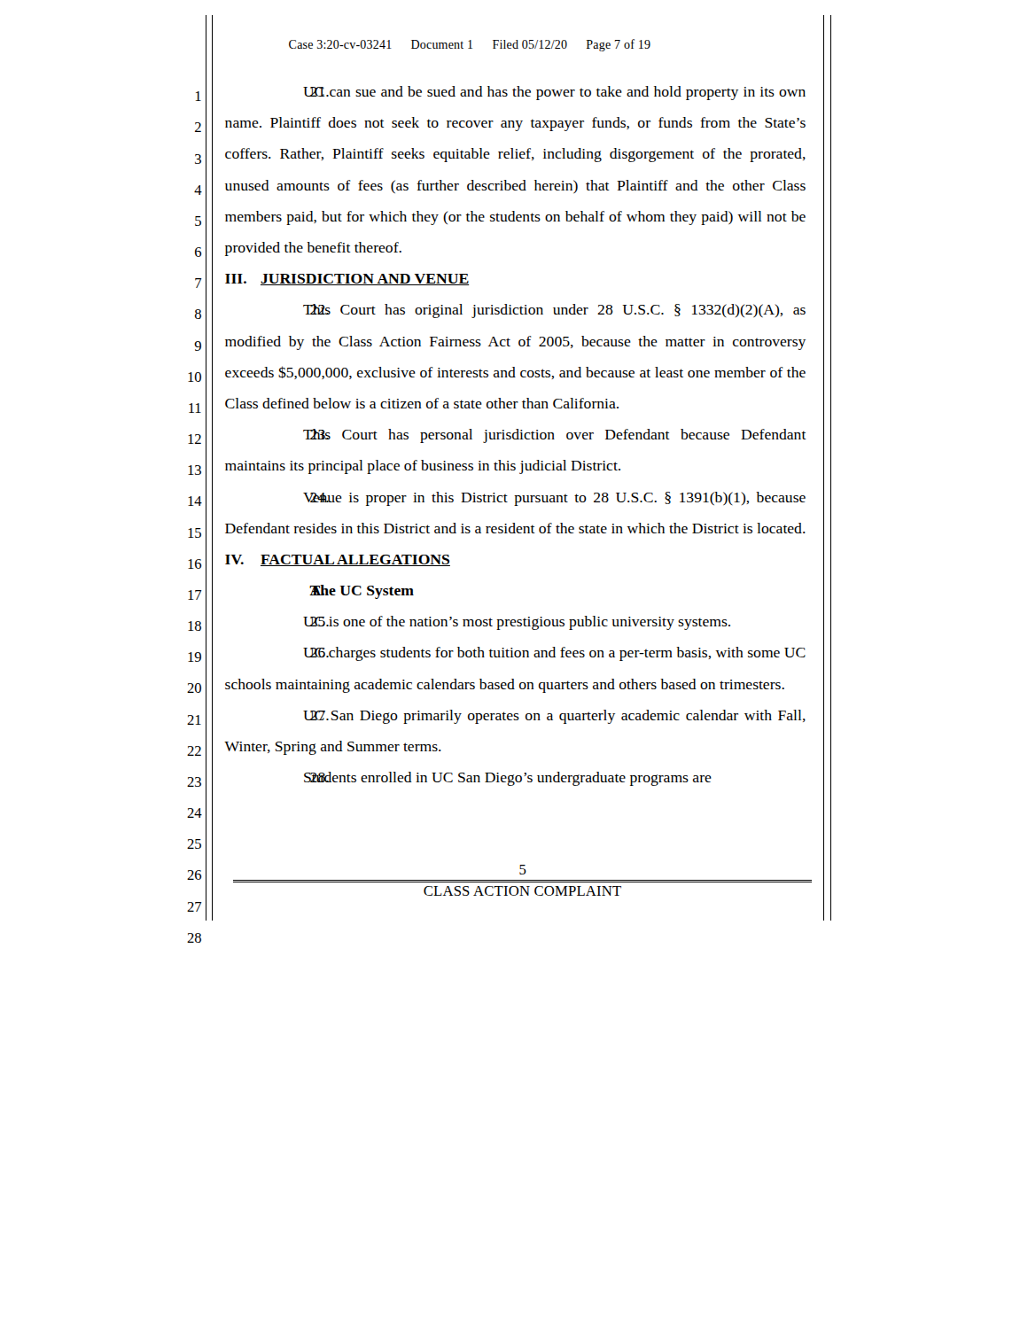Case 3:20-cv-03241 Document 1 Filed 05/12/20 Page 7 of 19
1
2
3
4
5
6
7
8
9
10
11
12
13
14
15
16
17
18
19
20
21
22
23
24
25
26
27
28
21. UC can sue and be sued and has the power to take and hold property in its own name. Plaintiff does not seek to recover any taxpayer funds, or funds from the State’s coffers. Rather, Plaintiff seeks equitable relief, including disgorgement of the prorated, unused amounts of fees (as further described herein) that Plaintiff and the other Class members paid, but for which they (or the students on behalf of whom they paid) will not be provided the benefit thereof.
III. JURISDICTION AND VENUE
22. This Court has original jurisdiction under 28 U.S.C. § 1332(d)(2)(A), as modified by the Class Action Fairness Act of 2005, because the matter in controversy exceeds $5,000,000, exclusive of interests and costs, and because at least one member of the Class defined below is a citizen of a state other than California.
23. This Court has personal jurisdiction over Defendant because Defendant maintains its principal place of business in this judicial District.
24. Venue is proper in this District pursuant to 28 U.S.C. § 1391(b)(1), because Defendant resides in this District and is a resident of the state in which the District is located.
IV. FACTUAL ALLEGATIONS
A. The UC System
25. UC is one of the nation’s most prestigious public university systems.
26. UC charges students for both tuition and fees on a per-term basis, with some UC schools maintaining academic calendars based on quarters and others based on trimesters.
27. UC San Diego primarily operates on a quarterly academic calendar with Fall, Winter, Spring and Summer terms.
28. Students enrolled in UC San Diego’s undergraduate programs are
5 CLASS ACTION COMPLAINT